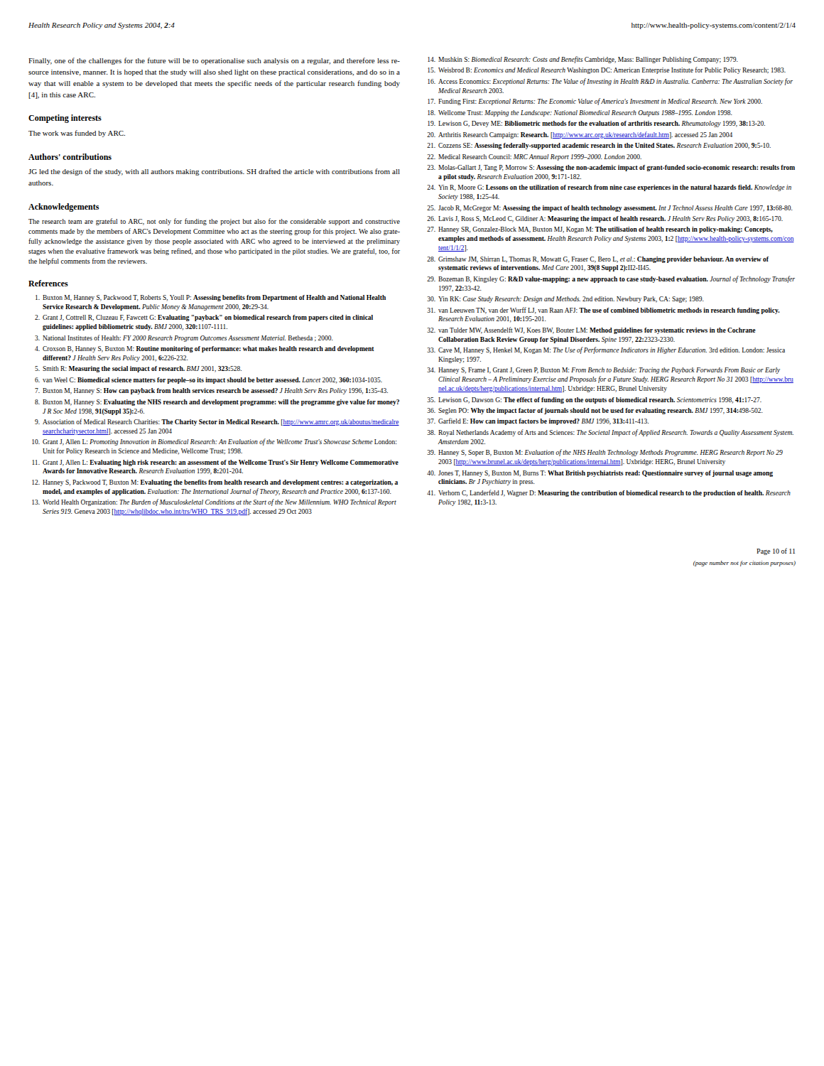Health Research Policy and Systems 2004, 2:4
http://www.health-policy-systems.com/content/2/1/4
Finally, one of the challenges for the future will be to operationalise such analysis on a regular, and therefore less resource intensive, manner. It is hoped that the study will also shed light on these practical considerations, and do so in a way that will enable a system to be developed that meets the specific needs of the particular research funding body [4], in this case ARC.
Competing interests
The work was funded by ARC.
Authors' contributions
JG led the design of the study, with all authors making contributions. SH drafted the article with contributions from all authors.
Acknowledgements
The research team are grateful to ARC, not only for funding the project but also for the considerable support and constructive comments made by the members of ARC's Development Committee who act as the steering group for this project. We also gratefully acknowledge the assistance given by those people associated with ARC who agreed to be interviewed at the preliminary stages when the evaluative framework was being refined, and those who participated in the pilot studies. We are grateful, too, for the helpful comments from the reviewers.
References
Buxton M, Hanney S, Packwood T, Roberts S, Youll P: Assessing benefits from Department of Health and National Health Service Research & Development. Public Money & Management 2000, 20: 29-34.
Grant J, Cottrell R, Cluzeau F, Fawcett G: Evaluating "payback" on biomedical research from papers cited in clinical guidelines: applied bibliometric study. BMJ 2000, 320: 1107-1111.
National Institutes of Health: FY 2000 Research Program Outcomes Assessment Material. Bethesda ; 2000.
Croxson B, Hanney S, Buxton M: Routine monitoring of performance: what makes health research and development different? J Health Serv Res Policy 2001, 6: 226-232.
Smith R: Measuring the social impact of research. BMJ 2001, 323: 528.
van Weel C: Biomedical science matters for people–so its impact should be better assessed. Lancet 2002, 360: 1034-1035.
Buxton M, Hanney S: How can payback from health services research be assessed? J Health Serv Res Policy 1996, 1: 35-43.
Buxton M, Hanney S: Evaluating the NHS research and development programme: will the programme give value for money? J R Soc Med 1998, 91(Suppl 35): 2-6.
Association of Medical Research Charities: The Charity Sector in Medical Research. [http://www.amrc.org.uk/aboutus/medicalresearchcharitysector.html]. accessed 25 Jan 2004
Grant J, Allen L: Promoting Innovation in Biomedical Research: An Evaluation of the Wellcome Trust's Showcase Scheme London: Unit for Policy Research in Science and Medicine, Wellcome Trust; 1998.
Grant J, Allen L: Evaluating high risk research: an assessment of the Wellcome Trust's Sir Henry Wellcome Commemorative Awards for Innovative Research. Research Evaluation 1999, 8: 201-204.
Hanney S, Packwood T, Buxton M: Evaluating the benefits from health research and development centres: a categorization, a model, and examples of application. Evaluation: The International Journal of Theory, Research and Practice 2000, 6: 137-160.
World Health Organization: The Burden of Musculoskeletal Conditions at the Start of the New Millennium. WHO Technical Report Series 919. Geneva 2003 [http://whqlibdoc.who.int/trs/WHO_TRS_919.pdf]. accessed 29 Oct 2003
Mushkin S: Biomedical Research: Costs and Benefits Cambridge, Mass: Ballinger Publishing Company; 1979.
Weisbrod B: Economics and Medical Research Washington DC: American Enterprise Institute for Public Policy Research; 1983.
Access Economics: Exceptional Returns: The Value of Investing in Health R&D in Australia. Canberra: The Australian Society for Medical Research 2003.
Funding First: Exceptional Returns: The Economic Value of America's Investment in Medical Research. New York 2000.
Wellcome Trust: Mapping the Landscape: National Biomedical Research Outputs 1988–1995. London 1998.
Lewison G, Devey ME: Bibliometric methods for the evaluation of arthritis research. Rheumatology 1999, 38: 13-20.
Arthritis Research Campaign: Research. [http://www.arc.org.uk/research/default.htm]. accessed 25 Jan 2004
Cozzens SE: Assessing federally-supported academic research in the United States. Research Evaluation 2000, 9: 5-10.
Medical Research Council: MRC Annual Report 1999–2000. London 2000.
Molas-Gallart J, Tang P, Morrow S: Assessing the non-academic impact of grant-funded socio-economic research: results from a pilot study. Research Evaluation 2000, 9: 171-182.
Yin R, Moore G: Lessons on the utilization of research from nine case experiences in the natural hazards field. Knowledge in Society 1988, 1: 25-44.
Jacob R, McGregor M: Assessing the impact of health technology assessment. Int J Technol Assess Health Care 1997, 13: 68-80.
Lavis J, Ross S, McLeod C, Gildiner A: Measuring the impact of health research. J Health Serv Res Policy 2003, 8: 165-170.
Hanney SR, Gonzalez-Block MA, Buxton MJ, Kogan M: The utilisation of health research in policy-making: Concepts, examples and methods of assessment. Health Research Policy and Systems 2003, 1: 2 [http://www.health-policy-systems.com/content/1/1/2].
Grimshaw JM, Shirran L, Thomas R, Mowatt G, Fraser C, Bero L, et al.: Changing provider behaviour. An overview of systematic reviews of interventions. Med Care 2001, 39(8 Suppl 2): II2-II45.
Bozeman B, Kingsley G: R&D value-mapping: a new approach to case study-based evaluation. Journal of Technology Transfer 1997, 22: 33-42.
Yin RK: Case Study Research: Design and Methods. 2nd edition. Newbury Park, CA: Sage; 1989.
van Leeuwen TN, van der Wurff LJ, van Raan AFJ: The use of combined bibliometric methods in research funding policy. Research Evaluation 2001, 10: 195-201.
van Tulder MW, Assendelft WJ, Koes BW, Bouter LM: Method guidelines for systematic reviews in the Cochrane Collaboration Back Review Group for Spinal Disorders. Spine 1997, 22: 2323-2330.
Cave M, Hanney S, Henkel M, Kogan M: The Use of Performance Indicators in Higher Education. 3rd edition. London: Jessica Kingsley; 1997.
Hanney S, Frame I, Grant J, Green P, Buxton M: From Bench to Bedside: Tracing the Payback Forwards From Basic or Early Clinical Research – A Preliminary Exercise and Proposals for a Future Study. HERG Research Report No 31 2003 [http://www.brunel.ac.uk/depts/herg/publications/internal.htm]. Uxbridge: HERG, Brunel University
Lewison G, Dawson G: The effect of funding on the outputs of biomedical research. Scientometrics 1998, 41: 17-27.
Seglen PO: Why the impact factor of journals should not be used for evaluating research. BMJ 1997, 314: 498-502.
Garfield E: How can impact factors be improved? BMJ 1996, 313: 411-413.
Royal Netherlands Academy of Arts and Sciences: The Societal Impact of Applied Research. Towards a Quality Assessment System. Amsterdam 2002.
Hanney S, Soper B, Buxton M: Evaluation of the NHS Health Technology Methods Programme. HERG Research Report No 29 2003 [http://www.brunel.ac.uk/depts/herg/publications/internal.htm]. Uxbridge: HERG, Brunel University
Jones T, Hanney S, Buxton M, Burns T: What British psychiatrists read: Questionnaire survey of journal usage among clinicians. Br J Psychiatry in press.
Verhorn C, Landerfeld J, Wagner D: Measuring the contribution of biomedical research to the production of health. Research Policy 1982, 11: 3-13.
Page 10 of 11 (page number not for citation purposes)